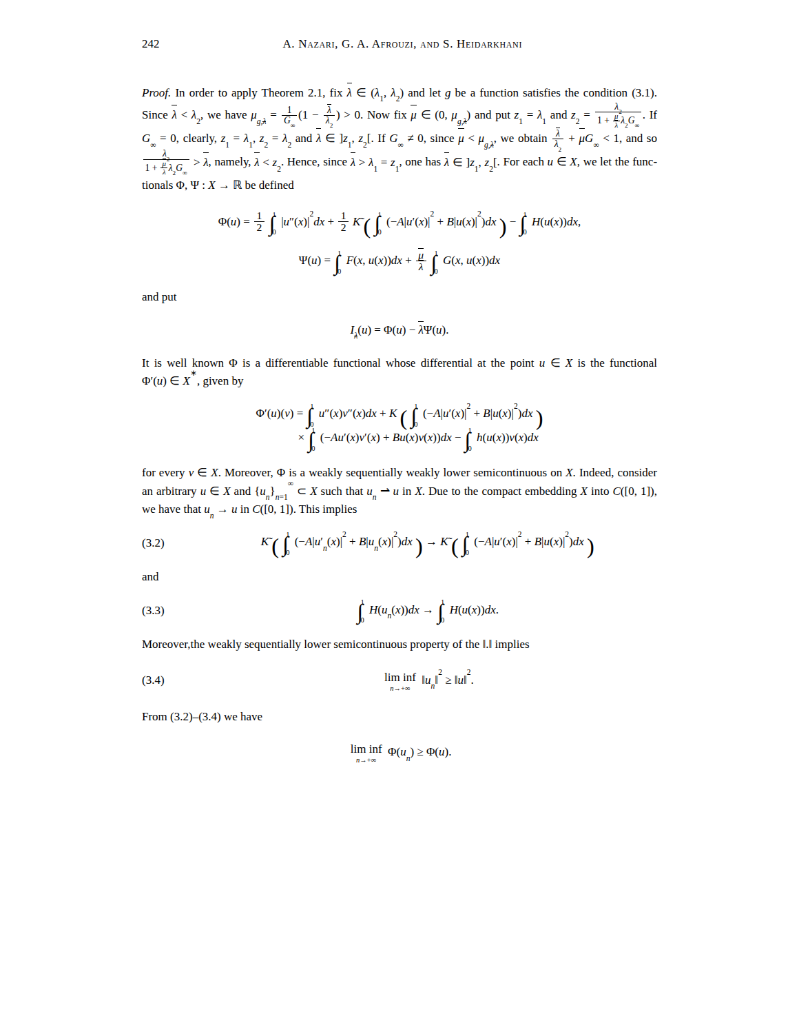242 A. Nazari, G. A. Afrouzi, and S. Heidarkhani
Proof. In order to apply Theorem 2.1, fix λ ∈ (λ1, λ2) and let g be a function satisfies the condition (3.1). Since λ < λ2, we have μg,λ = 1 G∞(1 − λλ2) > 0. Now fix μ ∈ (0, μg,λ) and put z1 = λ1 and z2 = λ21 + μλ λ2G∞. If G∞ = 0, clearly, z1 = λ1, z2 = λ2 and λ ∈ ]z1, z2[. If G∞ ≠ 0, since μ < μg,λ, we obtain λλ2 + μG∞ < 1, and so λ21 + μλ λ2G∞ > λ, namely, λ < z2. Hence, since λ > λ1 = z1, one has λ ∈ ]z1, z2[. For each u ∈ X, we let the functionals Φ, Ψ : X → ℝ be defined
Φ(u) = 12 ∫10 |u″(x)|2dx + 12 K̃ ( ∫10 (−A|u′(x)|2 + B|u(x)|2)dx ) − ∫10 H(u(x))dx,
Ψ(u) = ∫10 F(x, u(x))dx + μλ ∫10 G(x, u(x))dx
and put
Iλ(u) = Φ(u) − λ Ψ(u).
It is well known Φ is a differentiable functional whose differential at the point u ∈ X is the functional Φ′(u) ∈ X∗, given by
Φ′(u)(v) = ∫10 u″(x)v″(x)dx + K ( ∫10 (−A|u′(x)|2 + B|u(x)|2)dx ) × ∫10 (−Au′(x)v′(x) + Bu(x)v(x))dx − ∫10 h(u(x))v(x)dx
for every v ∈ X. Moreover, Φ is a weakly sequentially weakly lower semicontinuous on X. Indeed, consider an arbitrary u ∈ X and {un}n=1∞ ⊂ X such that un ⇀ u in X. Due to the compact embedding X into C([0, 1]), we have that un → u in C([0, 1]). This implies
(3.2) K̃ ( ∫10 (−A|u′n(x)|2 + B|un(x)|2)dx ) → K̃ ( ∫10 (−A|u′(x)|2 + B|u(x)|2)dx )
and
(3.3) ∫10 H(un(x))dx → ∫10 H(u(x))dx.
Moreover,the weakly sequentially lower semicontinuous property of the ‖.‖ implies
(3.4) lim inf n→+∞ ‖un‖2 ≥ ‖u‖2.
From (3.2)–(3.4) we have
lim inf n→+∞ Φ(un) ≥ Φ(u).